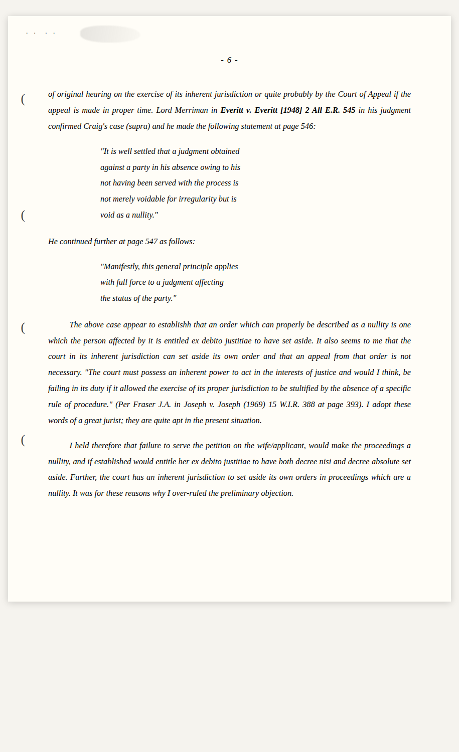· · · ·
(
(
(
(
- 6 -
of original hearing on the exercise of its inherent jurisdiction or quite probably by the Court of Appeal if the appeal is made in proper time. Lord Merriman in Everitt v. Everitt [1948] 2 All E.R. 545 in his judgment confirmed Craig's case (supra) and he made the following statement at page 546:
"It is well settled that a judgment obtained
against a party in his absence owing to his
not having been served with the process is
not merely voidable for irregularity but is
void as a nullity."
He continued further at page 547 as follows:
"Manifestly, this general principle applies
with full force to a judgment affecting
the status of the party."
The above case appear to establishh that an order which can properly be described as a nullity is one which the person affected by it is entitled ex debito justitiae to have set aside. It also seems to me that the court in its inherent jurisdiction can set aside its own order and that an appeal from that order is not necessary. "The court must possess an inherent power to act in the interests of justice and would I think, be failing in its duty if it allowed the exercise of its proper jurisdiction to be stultified by the absence of a specific rule of procedure." (Per Fraser J.A. in Joseph v. Joseph (1969) 15 W.I.R. 388 at page 393). I adopt these words of a great jurist; they are quite apt in the present situation.
I held therefore that failure to serve the petition on the wife/applicant, would make the proceedings a nullity, and if established would entitle her ex debito justitiae to have both decree nisi and decree absolute set aside. Further, the court has an inherent jurisdiction to set aside its own orders in proceedings which are a nullity. It was for these reasons why I over-ruled the preliminary objection.